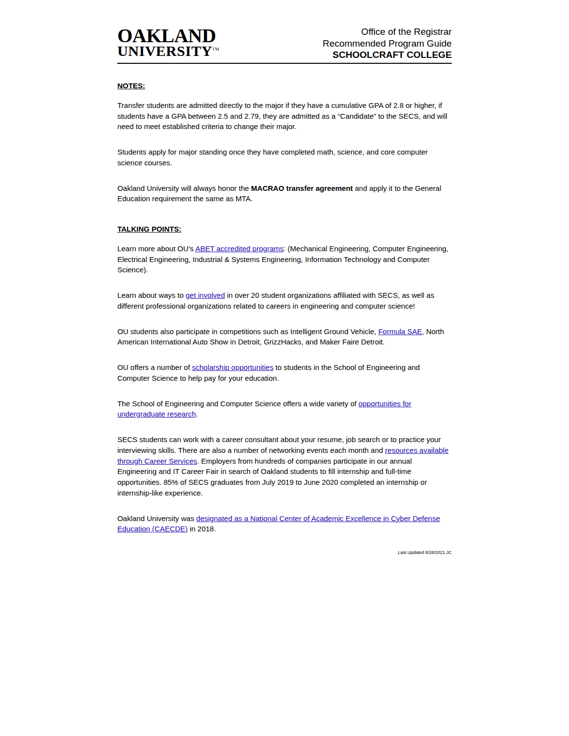OAKLAND UNIVERSITYTM
Office of the Registrar
Recommended Program Guide
SCHOOLCRAFT COLLEGE
NOTES:
Transfer students are admitted directly to the major if they have a cumulative GPA of 2.8 or higher, if students have a GPA between 2.5 and 2.79, they are admitted as a “Candidate” to the SECS, and will need to meet established criteria to change their major.
Students apply for major standing once they have completed math, science, and core computer science courses.
Oakland University will always honor the MACRAO transfer agreement and apply it to the General Education requirement the same as MTA.
TALKING POINTS:
Learn more about OU’s ABET accredited programs: (Mechanical Engineering, Computer Engineering, Electrical Engineering, Industrial & Systems Engineering, Information Technology and Computer Science).
Learn about ways to get involved in over 20 student organizations affiliated with SECS, as well as different professional organizations related to careers in engineering and computer science!
OU students also participate in competitions such as Intelligent Ground Vehicle, Formula SAE, North American International Auto Show in Detroit, GrizzHacks, and Maker Faire Detroit.
OU offers a number of scholarship opportunities to students in the School of Engineering and Computer Science to help pay for your education.
The School of Engineering and Computer Science offers a wide variety of opportunities for undergraduate research.
SECS students can work with a career consultant about your resume, job search or to practice your interviewing skills. There are also a number of networking events each month and resources available through Career Services. Employers from hundreds of companies participate in our annual Engineering and IT Career Fair in search of Oakland students to fill internship and full-time opportunities. 85% of SECS graduates from July 2019 to June 2020 completed an internship or internship-like experience.
Oakland University was designated as a National Center of Academic Excellence in Cyber Defense Education (CAECDE) in 2018.
Last Updated 8/26/2021 JC